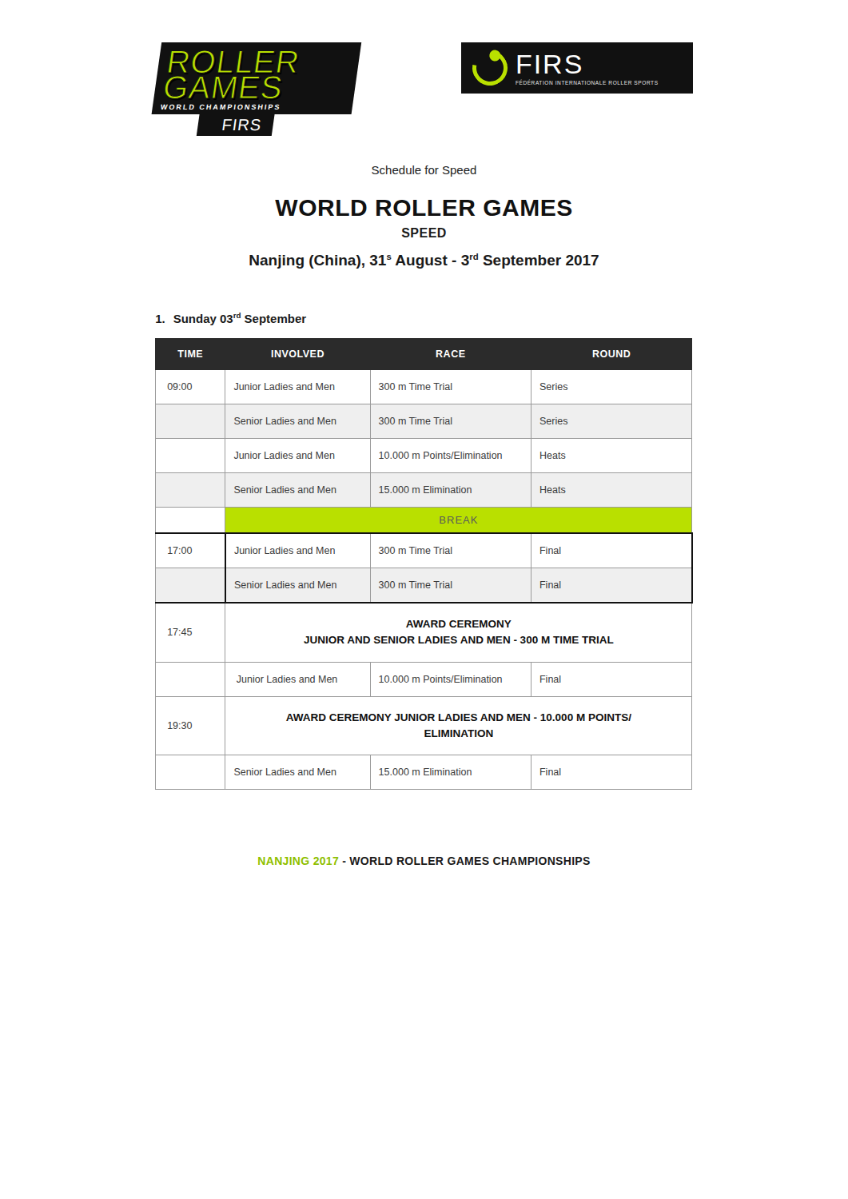ROLLER
GAMES
WORLD CHAMPIONSHIPS
FIRS
FIRS
FÉDÉRATION INTERNATIONALE ROLLER SPORTS
Schedule for Speed
WORLD ROLLER GAMES
SPEED
Nanjing (China), 31s August - 3rd September 2017
1. Sunday 03rd September
| TIME | INVOLVED | RACE | ROUND |
| --- | --- | --- | --- |
| 09:00 | Junior Ladies and Men | 300 m Time Trial | Series |
| | Senior Ladies and Men | 300 m Time Trial | Series |
| | Junior Ladies and Men | 10.000 m Points/Elimination | Heats |
| | Senior Ladies and Men | 15.000 m Elimination | Heats |
| | BREAK |
| 17:00 | Junior Ladies and Men | 300 m Time Trial | Final |
| | Senior Ladies and Men | 300 m Time Trial | Final |
| 17:45 | AWARD CEREMONY JUNIOR AND SENIOR LADIES AND MEN - 300 M TIME TRIAL |
| | Junior Ladies and Men | 10.000 m Points/Elimination | Final |
| 19:30 | AWARD CEREMONY JUNIOR LADIES AND MEN - 10.000 M POINTS/ ELIMINATION |
| | Senior Ladies and Men | 15.000 m Elimination | Final |
NANJING 2017 - WORLD ROLLER GAMES CHAMPIONSHIPS